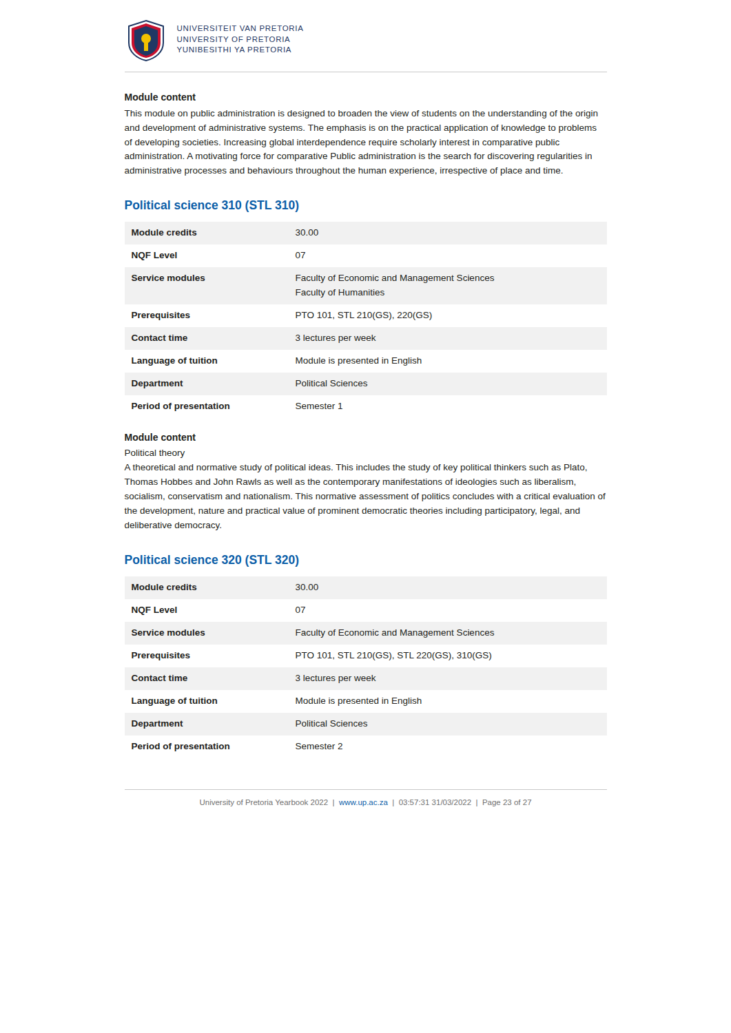Universiteit van Pretoria University of Pretoria Yunibesithi ya Pretoria
Module content
This module on public administration is designed to broaden the view of students on the understanding of the origin and development of administrative systems. The emphasis is on the practical application of knowledge to problems of developing societies. Increasing global interdependence require scholarly interest in comparative public administration. A motivating force for comparative Public administration is the search for discovering regularities in administrative processes and behaviours throughout the human experience, irrespective of place and time.
Political science 310 (STL 310)
| Module credits | 30.00 |
| NQF Level | 07 |
| Service modules | Faculty of Economic and Management Sciences Faculty of Humanities |
| Prerequisites | PTO 101, STL 210(GS), 220(GS) |
| Contact time | 3 lectures per week |
| Language of tuition | Module is presented in English |
| Department | Political Sciences |
| Period of presentation | Semester 1 |
Module content
Political theory
A theoretical and normative study of political ideas. This includes the study of key political thinkers such as Plato, Thomas Hobbes and John Rawls as well as the contemporary manifestations of ideologies such as liberalism, socialism, conservatism and nationalism. This normative assessment of politics concludes with a critical evaluation of the development, nature and practical value of prominent democratic theories including participatory, legal, and deliberative democracy.
Political science 320 (STL 320)
| Module credits | 30.00 |
| NQF Level | 07 |
| Service modules | Faculty of Economic and Management Sciences |
| Prerequisites | PTO 101, STL 210(GS), STL 220(GS), 310(GS) |
| Contact time | 3 lectures per week |
| Language of tuition | Module is presented in English |
| Department | Political Sciences |
| Period of presentation | Semester 2 |
University of Pretoria Yearbook 2022 | www.up.ac.za | 03:57:31 31/03/2022 | Page 23 of 27